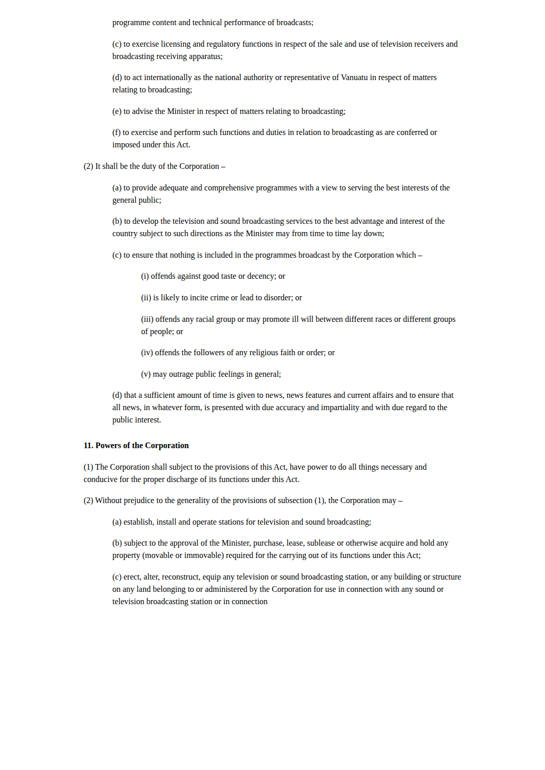programme content and technical performance of broadcasts;
(c) to exercise licensing and regulatory functions in respect of the sale and use of television receivers and broadcasting receiving apparatus;
(d) to act internationally as the national authority or representative of Vanuatu in respect of matters relating to broadcasting;
(e) to advise the Minister in respect of matters relating to broadcasting;
(f) to exercise and perform such functions and duties in relation to broadcasting as are conferred or imposed under this Act.
(2) It shall be the duty of the Corporation –
(a) to provide adequate and comprehensive programmes with a view to serving the best interests of the general public;
(b) to develop the television and sound broadcasting services to the best advantage and interest of the country subject to such directions as the Minister may from time to time lay down;
(c) to ensure that nothing is included in the programmes broadcast by the Corporation which –
(i) offends against good taste or decency; or
(ii) is likely to incite crime or lead to disorder; or
(iii) offends any racial group or may promote ill will between different races or different groups of people; or
(iv) offends the followers of any religious faith or order; or
(v) may outrage public feelings in general;
(d) that a sufficient amount of time is given to news, news features and current affairs and to ensure that all news, in whatever form, is presented with due accuracy and impartiality and with due regard to the public interest.
11. Powers of the Corporation
(1) The Corporation shall subject to the provisions of this Act, have power to do all things necessary and conducive for the proper discharge of its functions under this Act.
(2) Without prejudice to the generality of the provisions of subsection (1), the Corporation may –
(a) establish, install and operate stations for television and sound broadcasting;
(b) subject to the approval of the Minister, purchase, lease, sublease or otherwise acquire and hold any property (movable or immovable) required for the carrying out of its functions under this Act;
(c) erect, alter, reconstruct, equip any television or sound broadcasting station, or any building or structure on any land belonging to or administered by the Corporation for use in connection with any sound or television broadcasting station or in connection